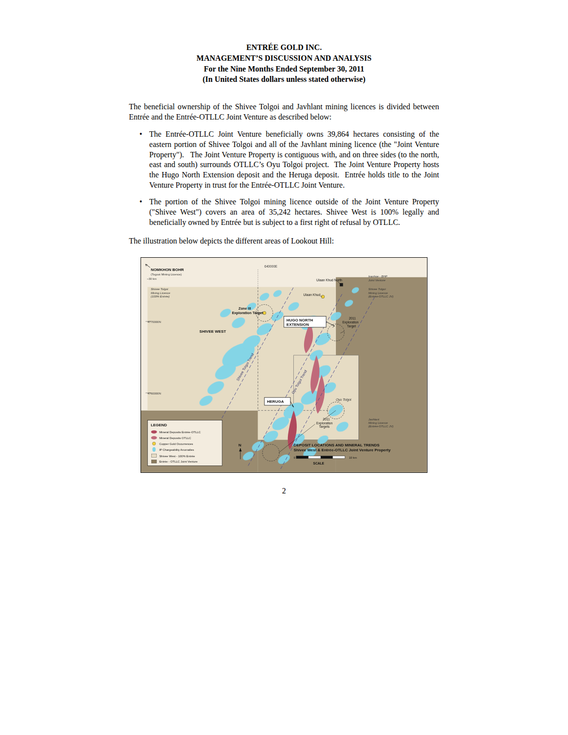ENTRÉE GOLD INC.
MANAGEMENT’S DISCUSSION AND ANALYSIS
For the Nine Months Ended September 30, 2011
(In United States dollars unless stated otherwise)
The beneficial ownership of the Shivee Tolgoi and Javhlant mining licences is divided between Entrée and the Entrée-OTLLC Joint Venture as described below:
The Entrée-OTLLC Joint Venture beneficially owns 39,864 hectares consisting of the eastern portion of Shivee Tolgoi and all of the Javhlant mining licence (the "Joint Venture Property"). The Joint Venture Property is contiguous with, and on three sides (to the north, east and south) surrounds OTLLC’s Oyu Tolgoi project. The Joint Venture Property hosts the Hugo North Extension deposit and the Heruga deposit. Entrée holds title to the Joint Venture Property in trust for the Entrée-OTLLC Joint Venture.
The portion of the Shivee Tolgoi mining licence outside of the Joint Venture Property ("Shivee West") covers an area of 35,242 hectares. Shivee West is 100% legally and beneficially owned by Entrée but is subject to a first right of refusal by OTLLC.
The illustration below depicts the different areas of Lookout Hill:
Shivee Tolgoi Trend Oyu Tolgoi Trend NOMKHON BOHR (Togoot Mining Licence) ~30 km 640000E Ulaan Khud North Ivanhoe - BHP Joint Venture Shivee Tolgoi Mining Licence (100% Entrée) Shivee Tolgoi Mining Licence (Entrée-OTLLC JV) Ulaan Khud Zone III Exploration Target 4770000N SHIVEE WEST HUGO NORTH EXTENSION 2011 Exploration Target 4760000N HERUGA Oyu Tolgoi Javhlant Mining Licence (Entrée-OTLLC JV) 2011 Exploration Targets LEGEND Mineral Deposits Entrée-OTLLC Mineral Deposits OTLLC Copper Gold Occurrences IP Chargeability Anomalies Shivee West - 100% Entrée Entrée - OTLLC Joint Venture N DEPOSIT LOCATIONS AND MINERAL TRENDS Shivee West & Entrée-OTLLC Joint Venture Property 0 10 km SCALE
2